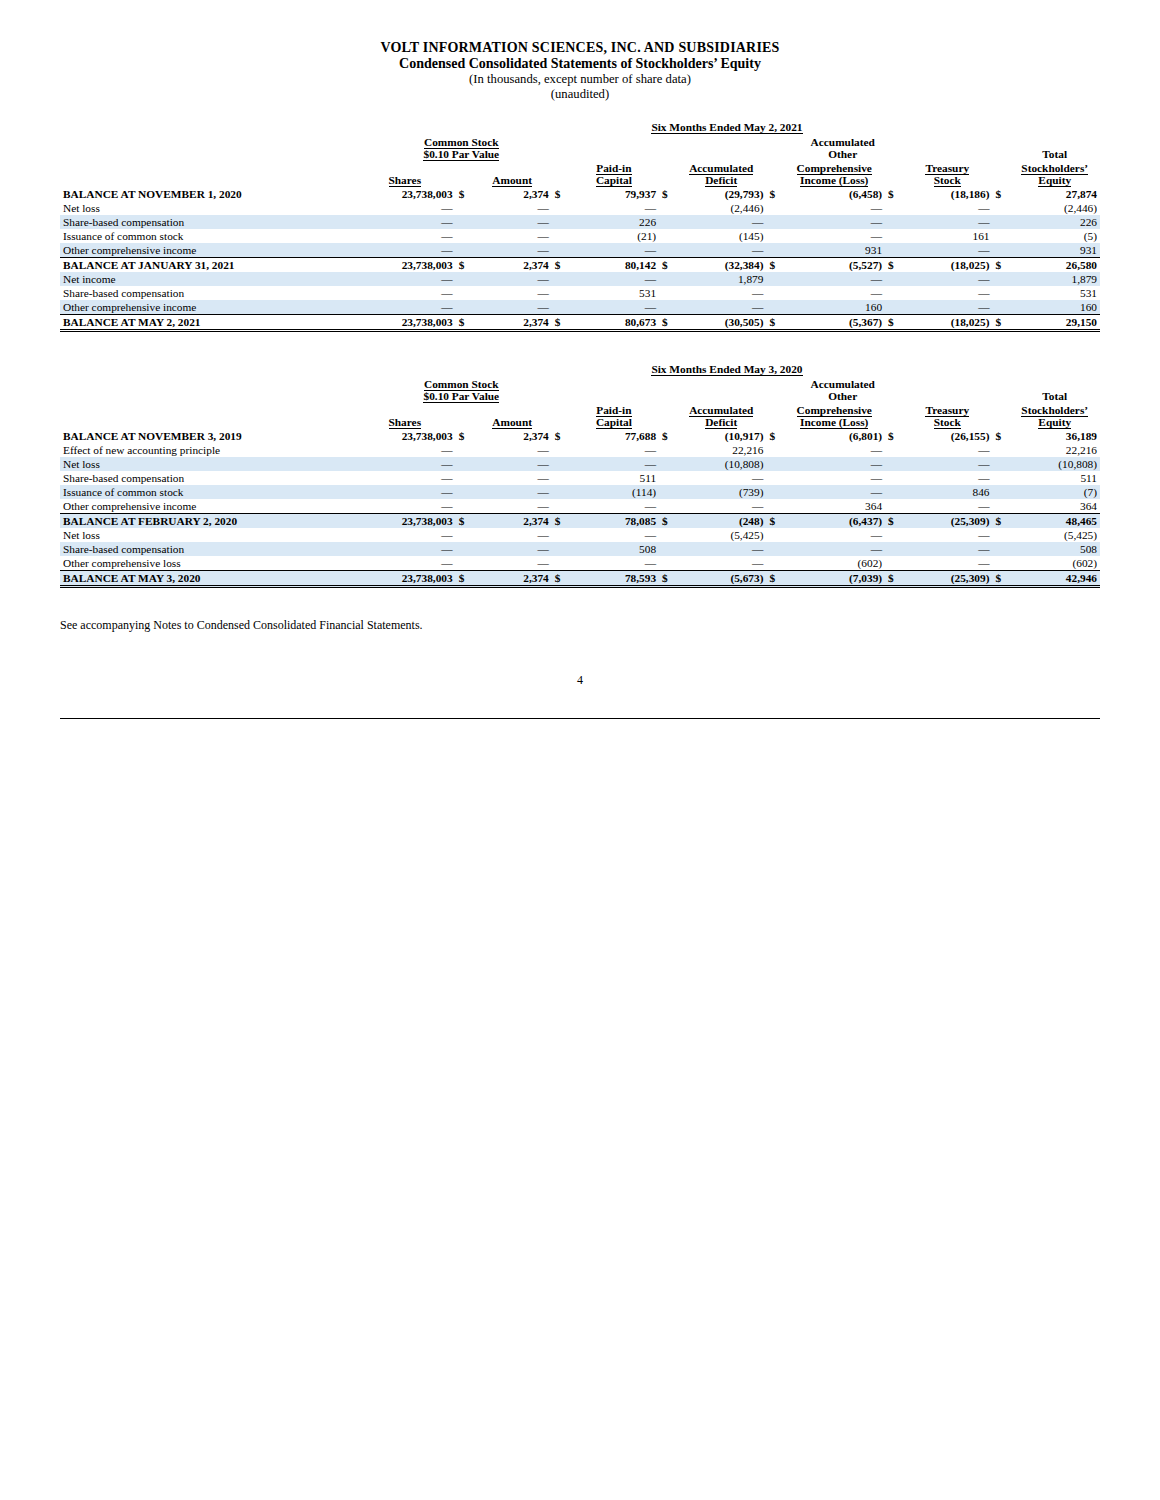VOLT INFORMATION SCIENCES, INC. AND SUBSIDIARIES
Condensed Consolidated Statements of Stockholders’ Equity
(In thousands, except number of share data)
(unaudited)
| | Six Months Ended May 2, 2021 |
| | Common Stock $0.10 Par Value | | | Accumulated Other | | Total |
| | Shares | | Amount | | Paid-in Capital | | Accumulated Deficit | | Comprehensive Income (Loss) | | Treasury Stock | | Stockholders’ Equity |
| BALANCE AT NOVEMBER 1, 2020 | 23,738,003 | $ | 2,374 | $ | 79,937 | $ | (29,793) | $ | (6,458) | $ | (18,186) | $ | 27,874 |
| Net loss | — | | — | | — | | (2,446) | | — | | — | | (2,446) |
| Share-based compensation | — | | — | | 226 | | — | | — | | — | | 226 |
| Issuance of common stock | — | | — | | (21) | | (145) | | — | | 161 | | (5) |
| Other comprehensive income | — | | — | | — | | — | | 931 | | — | | 931 |
| BALANCE AT JANUARY 31, 2021 | 23,738,003 | $ | 2,374 | $ | 80,142 | $ | (32,384) | $ | (5,527) | $ | (18,025) | $ | 26,580 |
| Net income | — | | — | | — | | 1,879 | | — | | — | | 1,879 |
| Share-based compensation | — | | — | | 531 | | — | | — | | — | | 531 |
| Other comprehensive income | — | | — | | — | | — | | 160 | | — | | 160 |
| BALANCE AT MAY 2, 2021 | 23,738,003 | $ | 2,374 | $ | 80,673 | $ | (30,505) | $ | (5,367) | $ | (18,025) | $ | 29,150 |
| | Six Months Ended May 3, 2020 |
| | Common Stock $0.10 Par Value | | | Accumulated Other | | Total |
| | Shares | | Amount | | Paid-in Capital | | Accumulated Deficit | | Comprehensive Income (Loss) | | Treasury Stock | | Stockholders’ Equity |
| BALANCE AT NOVEMBER 3, 2019 | 23,738,003 | $ | 2,374 | $ | 77,688 | $ | (10,917) | $ | (6,801) | $ | (26,155) | $ | 36,189 |
| Effect of new accounting principle | — | | — | | — | | 22,216 | | — | | — | | 22,216 |
| Net loss | — | | — | | — | | (10,808) | | — | | — | | (10,808) |
| Share-based compensation | — | | — | | 511 | | — | | — | | — | | 511 |
| Issuance of common stock | — | | — | | (114) | | (739) | | — | | 846 | | (7) |
| Other comprehensive income | — | | — | | — | | — | | 364 | | — | | 364 |
| BALANCE AT FEBRUARY 2, 2020 | 23,738,003 | $ | 2,374 | $ | 78,085 | $ | (248) | $ | (6,437) | $ | (25,309) | $ | 48,465 |
| Net loss | — | | — | | — | | (5,425) | | — | | — | | (5,425) |
| Share-based compensation | — | | — | | 508 | | — | | — | | — | | 508 |
| Other comprehensive loss | — | | — | | — | | — | | (602) | | — | | (602) |
| BALANCE AT MAY 3, 2020 | 23,738,003 | $ | 2,374 | $ | 78,593 | $ | (5,673) | $ | (7,039) | $ | (25,309) | $ | 42,946 |
See accompanying Notes to Condensed Consolidated Financial Statements.
4